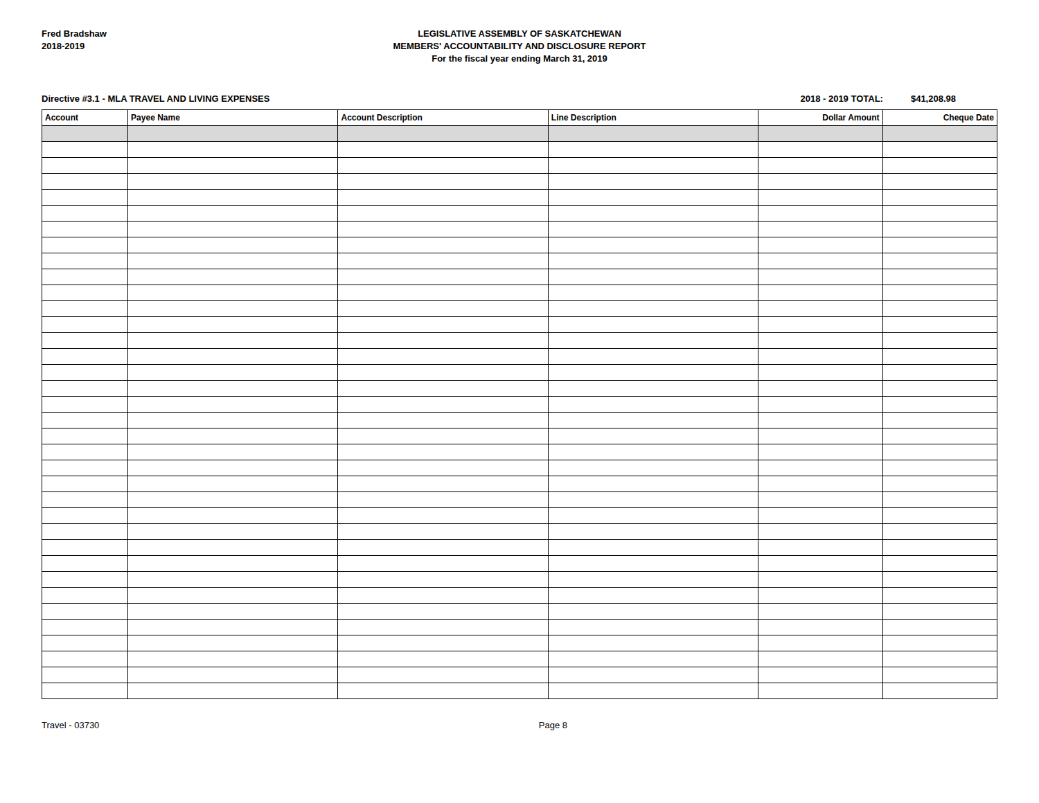Fred Bradshaw
2018-2019
LEGISLATIVE ASSEMBLY OF SASKATCHEWAN
MEMBERS' ACCOUNTABILITY AND DISCLOSURE REPORT
For the fiscal year ending March 31, 2019
Directive #3.1 - MLA TRAVEL AND LIVING EXPENSES
2018 - 2019 TOTAL: $41,208.98
| Account | Payee Name | Account Description | Line Description | Dollar Amount | Cheque Date |
| --- | --- | --- | --- | --- | --- |
Travel - 03730
Page 8